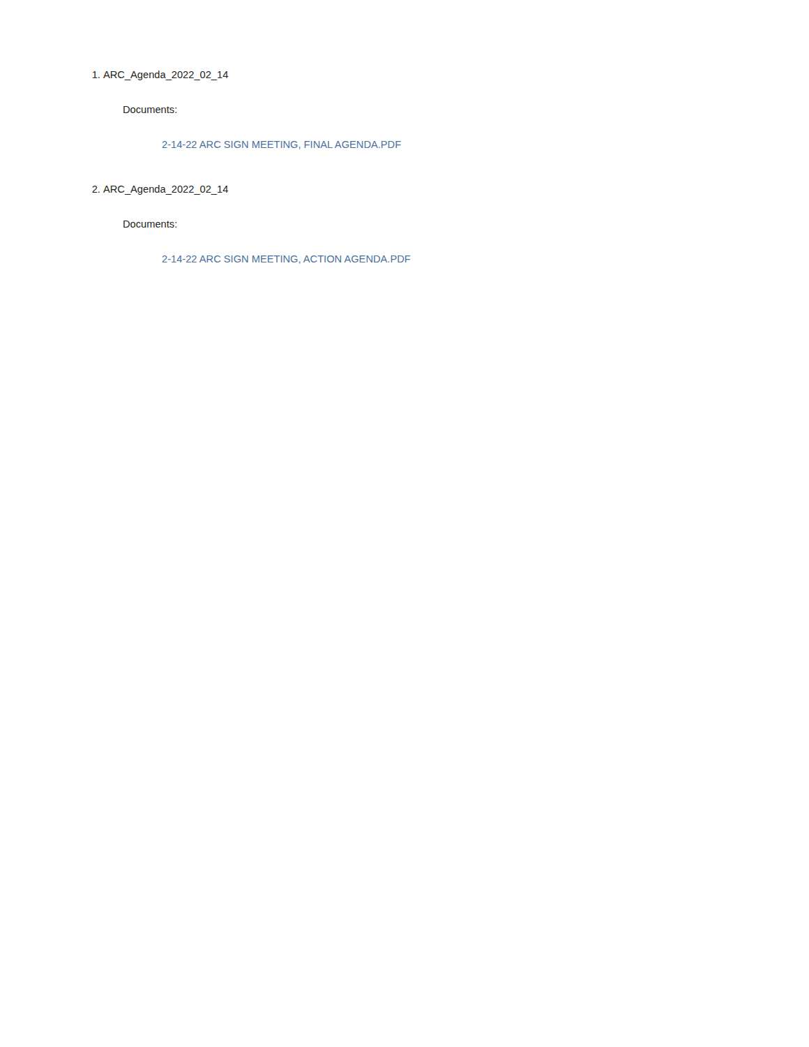ARC_Agenda_2022_02_14
Documents:
2-14-22 ARC SIGN MEETING, FINAL AGENDA.PDF
ARC_Agenda_2022_02_14
Documents:
2-14-22 ARC SIGN MEETING, ACTION AGENDA.PDF